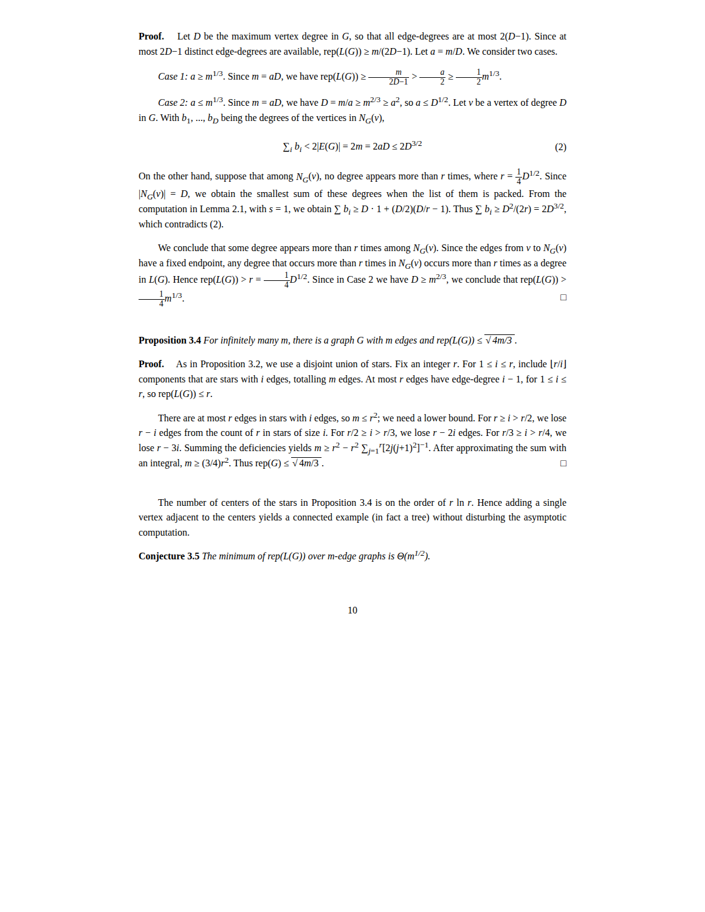Proof. Let D be the maximum vertex degree in G, so that all edge-degrees are at most 2(D−1). Since at most 2D−1 distinct edge-degrees are available, rep(L(G)) ≥ m/(2D−1). Let a = m/D. We consider two cases.
Case 1: a ≥ m1/3. Since m = aD, we have rep(L(G)) ≥ m 2D−1 > a 2 ≥ 12 m1/3.
Case 2: a ≤ m1/3. Since m = aD, we have D = m/a ≥ m2/3 ≥ a2, so a ≤ D1/2. Let v be a vertex of degree D in G. With b1, ..., bD being the degrees of the vertices in NG(v),
∑i bi < 2|E(G)| = 2m = 2aD ≤ 2D3/2 (2)
On the other hand, suppose that among NG(v), no degree appears more than r times, where r = 14 D1/2. Since |NG(v)| = D, we obtain the smallest sum of these degrees when the list of them is packed. From the computation in Lemma 2.1, with s = 1, we obtain ∑ bi ≥ D · 1 + (D/2)(D/r − 1). Thus ∑ bi ≥ D2/(2r) = 2D3/2, which contradicts (2).
We conclude that some degree appears more than r times among NG(v). Since the edges from v to NG(v) have a fixed endpoint, any degree that occurs more than r times in NG(v) occurs more than r times as a degree in L(G). Hence rep(L(G)) > r = 14 D1/2. Since in Case 2 we have D ≥ m2/3, we conclude that rep(L(G)) > 14 m1/3. □
Proposition 3.4 For infinitely many m, there is a graph G with m edges and rep(L(G)) ≤ √4m/3.
Proof. As in Proposition 3.2, we use a disjoint union of stars. Fix an integer r. For 1 ≤ i ≤ r, include ⌊r/i⌋ components that are stars with i edges, totalling m edges. At most r edges have edge-degree i − 1, for 1 ≤ i ≤ r, so rep(L(G)) ≤ r.
There are at most r edges in stars with i edges, so m ≤ r2; we need a lower bound. For r ≥ i > r/2, we lose r − i edges from the count of r in stars of size i. For r/2 ≥ i > r/3, we lose r − 2i edges. For r/3 ≥ i > r/4, we lose r − 3i. Summing the deficiencies yields m ≥ r2 − r2 ∑j=1r[2j(j+1)2]−1. After approximating the sum with an integral, m ≥ (3/4)r2. Thus rep(G) ≤ √4m/3. □
The number of centers of the stars in Proposition 3.4 is on the order of r ln r. Hence adding a single vertex adjacent to the centers yields a connected example (in fact a tree) without disturbing the asymptotic computation.
Conjecture 3.5 The minimum of rep(L(G)) over m-edge graphs is Θ(m1/2).
10